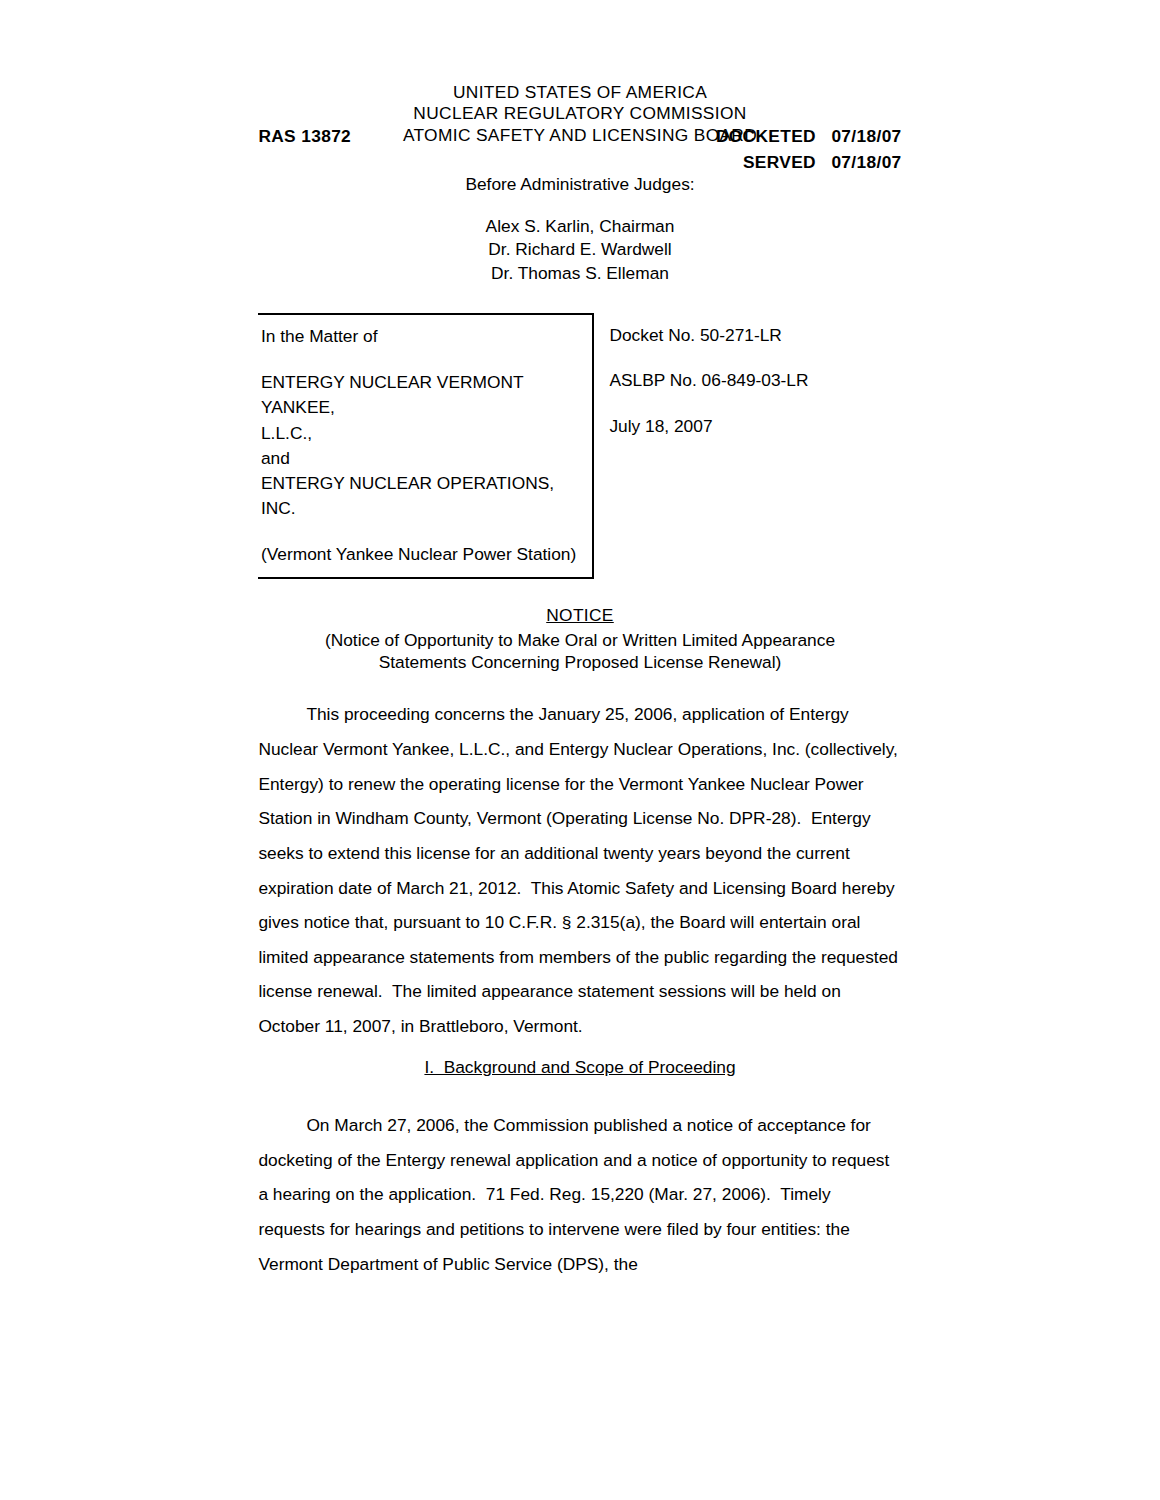UNITED STATES OF AMERICA NUCLEAR REGULATORY COMMISSION ATOMIC SAFETY AND LICENSING BOARD RAS 13872 DOCKETED 07/18/07 SERVED 07/18/07
Before Administrative Judges:
Alex S. Karlin, Chairman
Dr. Richard E. Wardwell
Dr. Thomas S. Elleman
| In the Matter of ENTERGY NUCLEAR VERMONT YANKEE, L.L.C., and ENTERGY NUCLEAR OPERATIONS, INC. (Vermont Yankee Nuclear Power Station) | Docket No. 50-271-LR ASLBP No. 06-849-03-LR July 18, 2007 |
NOTICE (Notice of Opportunity to Make Oral or Written Limited Appearance
Statements Concerning Proposed License Renewal)
This proceeding concerns the January 25, 2006, application of Entergy Nuclear Vermont Yankee, L.L.C., and Entergy Nuclear Operations, Inc. (collectively, Entergy) to renew the operating license for the Vermont Yankee Nuclear Power Station in Windham County, Vermont (Operating License No. DPR-28). Entergy seeks to extend this license for an additional twenty years beyond the current expiration date of March 21, 2012. This Atomic Safety and Licensing Board hereby gives notice that, pursuant to 10 C.F.R. § 2.315(a), the Board will entertain oral limited appearance statements from members of the public regarding the requested license renewal. The limited appearance statement sessions will be held on October 11, 2007, in Brattleboro, Vermont.
I. Background and Scope of Proceeding
On March 27, 2006, the Commission published a notice of acceptance for docketing of the Entergy renewal application and a notice of opportunity to request a hearing on the application. 71 Fed. Reg. 15,220 (Mar. 27, 2006). Timely requests for hearings and petitions to intervene were filed by four entities: the Vermont Department of Public Service (DPS), the